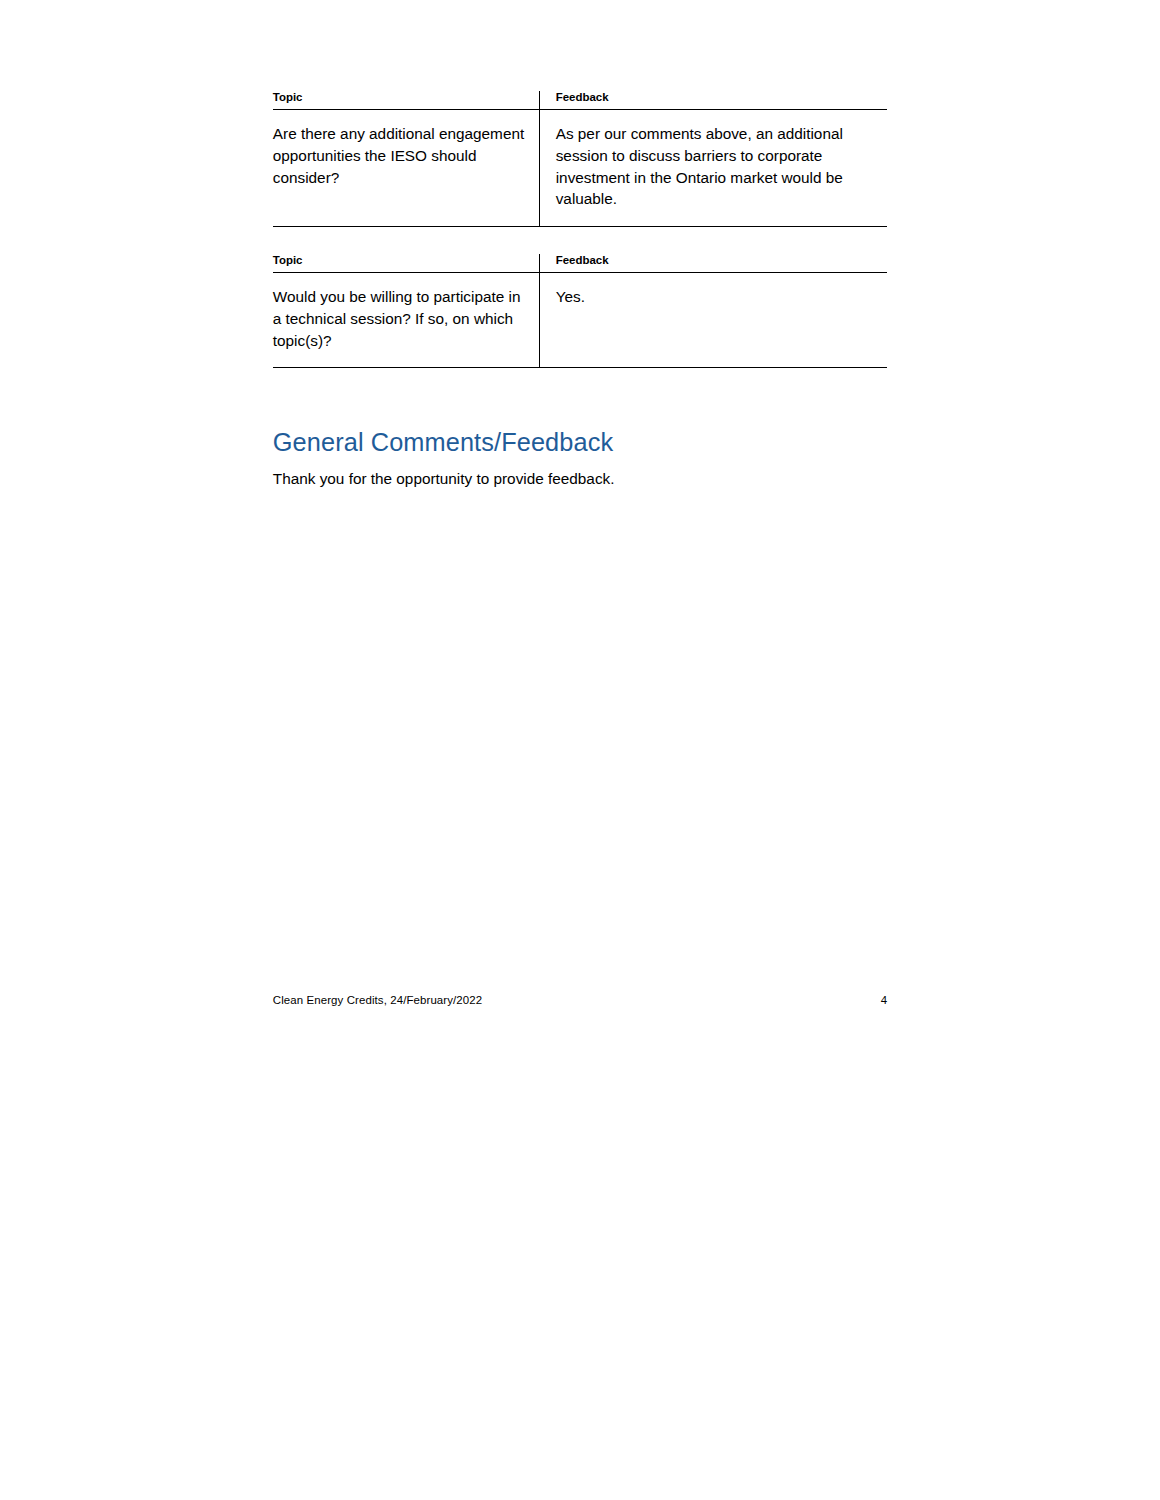| Topic | Feedback |
| --- | --- |
| Are there any additional engagement opportunities the IESO should consider? | As per our comments above, an additional session to discuss barriers to corporate investment in the Ontario market would be valuable. |
| Topic | Feedback |
| --- | --- |
| Would you be willing to participate in a technical session? If so, on which topic(s)? | Yes. |
General Comments/Feedback
Thank you for the opportunity to provide feedback.
Clean Energy Credits, 24/February/2022 4